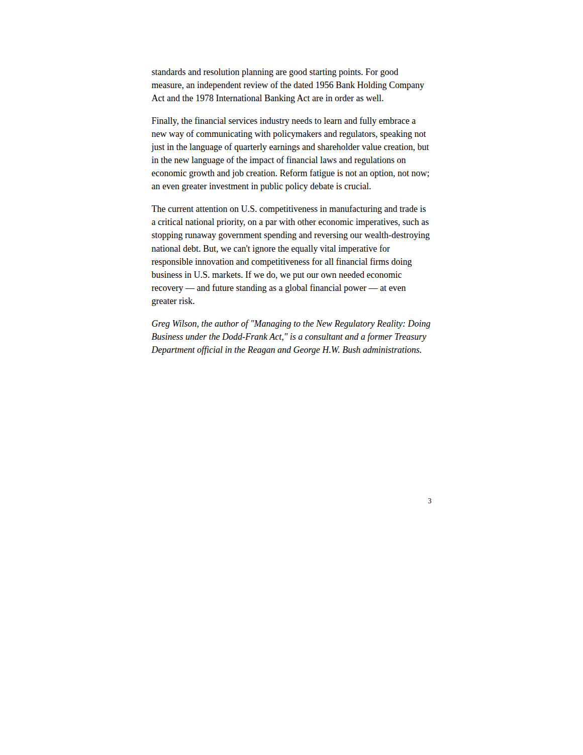standards and resolution planning are good starting points. For good measure, an independent review of the dated 1956 Bank Holding Company Act and the 1978 International Banking Act are in order as well.
Finally, the financial services industry needs to learn and fully embrace a new way of communicating with policymakers and regulators, speaking not just in the language of quarterly earnings and shareholder value creation, but in the new language of the impact of financial laws and regulations on economic growth and job creation. Reform fatigue is not an option, not now; an even greater investment in public policy debate is crucial.
The current attention on U.S. competitiveness in manufacturing and trade is a critical national priority, on a par with other economic imperatives, such as stopping runaway government spending and reversing our wealth-destroying national debt. But, we can't ignore the equally vital imperative for responsible innovation and competitiveness for all financial firms doing business in U.S. markets. If we do, we put our own needed economic recovery — and future standing as a global financial power — at even greater risk.
Greg Wilson, the author of "Managing to the New Regulatory Reality: Doing Business under the Dodd-Frank Act," is a consultant and a former Treasury Department official in the Reagan and George H.W. Bush administrations.
3